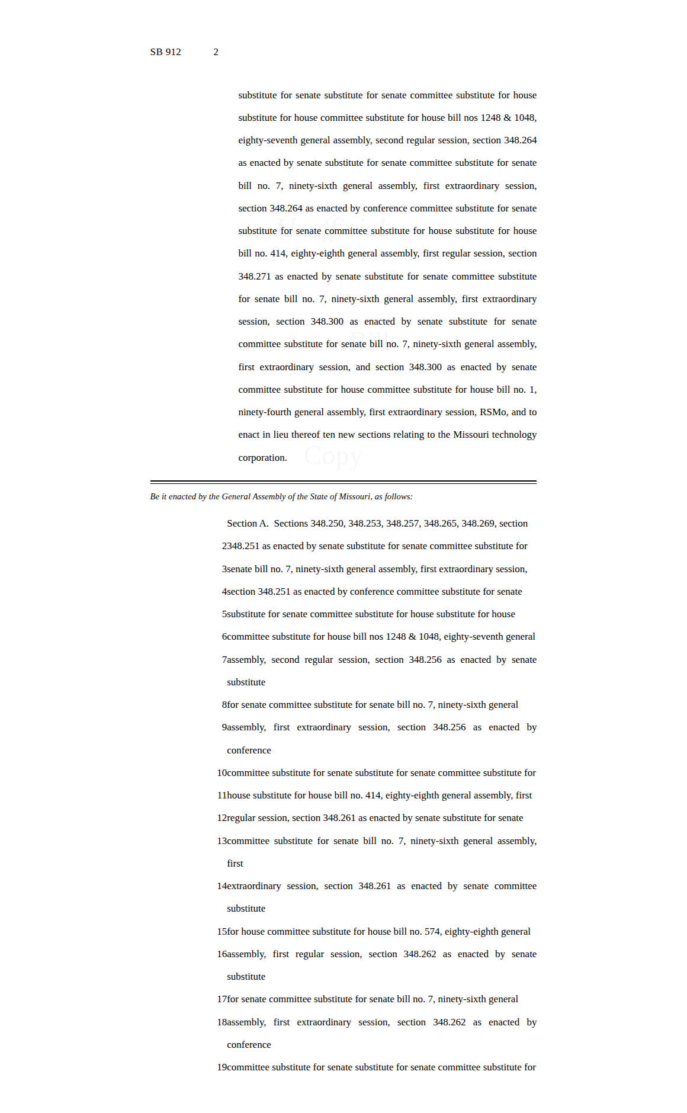Unofficial
Bill
Copy
SB 912 2
substitute for senate substitute for senate committee substitute for house substitute for house committee substitute for house bill nos 1248 & 1048, eighty-seventh general assembly, second regular session, section 348.264 as enacted by senate substitute for senate committee substitute for senate bill no. 7, ninety-sixth general assembly, first extraordinary session, section 348.264 as enacted by conference committee substitute for senate substitute for senate committee substitute for house substitute for house bill no. 414, eighty-eighth general assembly, first regular session, section 348.271 as enacted by senate substitute for senate committee substitute for senate bill no. 7, ninety-sixth general assembly, first extraordinary session, section 348.300 as enacted by senate substitute for senate committee substitute for senate bill no. 7, ninety-sixth general assembly, first extraordinary session, and section 348.300 as enacted by senate committee substitute for house committee substitute for house bill no. 1, ninety-fourth general assembly, first extraordinary session, RSMo, and to enact in lieu thereof ten new sections relating to the Missouri technology corporation.
Be it enacted by the General Assembly of the State of Missouri, as follows:
| | Section A. Sections 348.250, 348.253, 348.257, 348.265, 348.269, section |
| 2 | 348.251 as enacted by senate substitute for senate committee substitute for |
| 3 | senate bill no. 7, ninety-sixth general assembly, first extraordinary session, |
| 4 | section 348.251 as enacted by conference committee substitute for senate |
| 5 | substitute for senate committee substitute for house substitute for house |
| 6 | committee substitute for house bill nos 1248 & 1048, eighty-seventh general |
| 7 | assembly, second regular session, section 348.256 as enacted by senate substitute |
| 8 | for senate committee substitute for senate bill no. 7, ninety-sixth general |
| 9 | assembly, first extraordinary session, section 348.256 as enacted by conference |
| 10 | committee substitute for senate substitute for senate committee substitute for |
| 11 | house substitute for house bill no. 414, eighty-eighth general assembly, first |
| 12 | regular session, section 348.261 as enacted by senate substitute for senate |
| 13 | committee substitute for senate bill no. 7, ninety-sixth general assembly, first |
| 14 | extraordinary session, section 348.261 as enacted by senate committee substitute |
| 15 | for house committee substitute for house bill no. 574, eighty-eighth general |
| 16 | assembly, first regular session, section 348.262 as enacted by senate substitute |
| 17 | for senate committee substitute for senate bill no. 7, ninety-sixth general |
| 18 | assembly, first extraordinary session, section 348.262 as enacted by conference |
| 19 | committee substitute for senate substitute for senate committee substitute for |